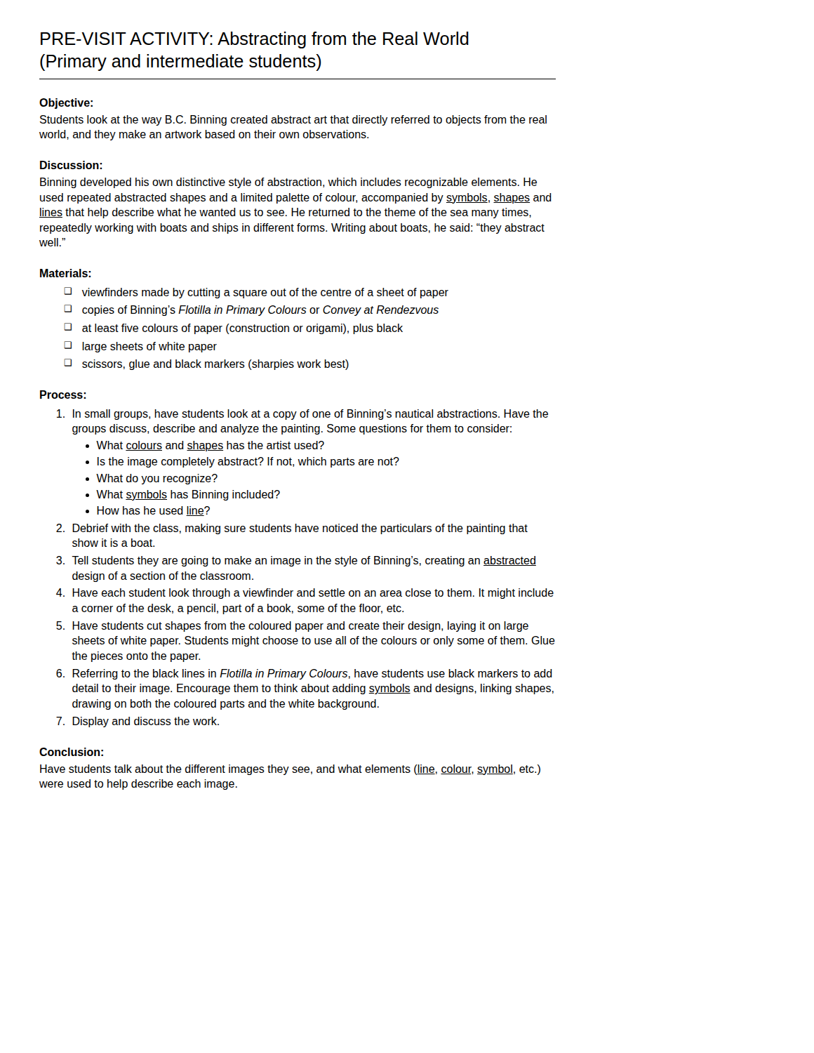PRE-VISIT ACTIVITY: Abstracting from the Real World
(Primary and intermediate students)
Objective:
Students look at the way B.C. Binning created abstract art that directly referred to objects from the real world, and they make an artwork based on their own observations.
Discussion:
Binning developed his own distinctive style of abstraction, which includes recognizable elements. He used repeated abstracted shapes and a limited palette of colour, accompanied by symbols, shapes and lines that help describe what he wanted us to see. He returned to the theme of the sea many times, repeatedly working with boats and ships in different forms. Writing about boats, he said: “they abstract well.”
Materials:
viewfinders made by cutting a square out of the centre of a sheet of paper
copies of Binning’s Flotilla in Primary Colours or Convey at Rendezvous
at least five colours of paper (construction or origami), plus black
large sheets of white paper
scissors, glue and black markers (sharpies work best)
Process:
In small groups, have students look at a copy of one of Binning’s nautical abstractions. Have the groups discuss, describe and analyze the painting. Some questions for them to consider:
What colours and shapes has the artist used?
Is the image completely abstract? If not, which parts are not?
What do you recognize?
What symbols has Binning included?
How has he used line?
Debrief with the class, making sure students have noticed the particulars of the painting that show it is a boat.
Tell students they are going to make an image in the style of Binning’s, creating an abstracted design of a section of the classroom.
Have each student look through a viewfinder and settle on an area close to them. It might include a corner of the desk, a pencil, part of a book, some of the floor, etc.
Have students cut shapes from the coloured paper and create their design, laying it on large sheets of white paper. Students might choose to use all of the colours or only some of them. Glue the pieces onto the paper.
Referring to the black lines in Flotilla in Primary Colours, have students use black markers to add detail to their image. Encourage them to think about adding symbols and designs, linking shapes, drawing on both the coloured parts and the white background.
Display and discuss the work.
Conclusion:
Have students talk about the different images they see, and what elements (line, colour, symbol, etc.) were used to help describe each image.